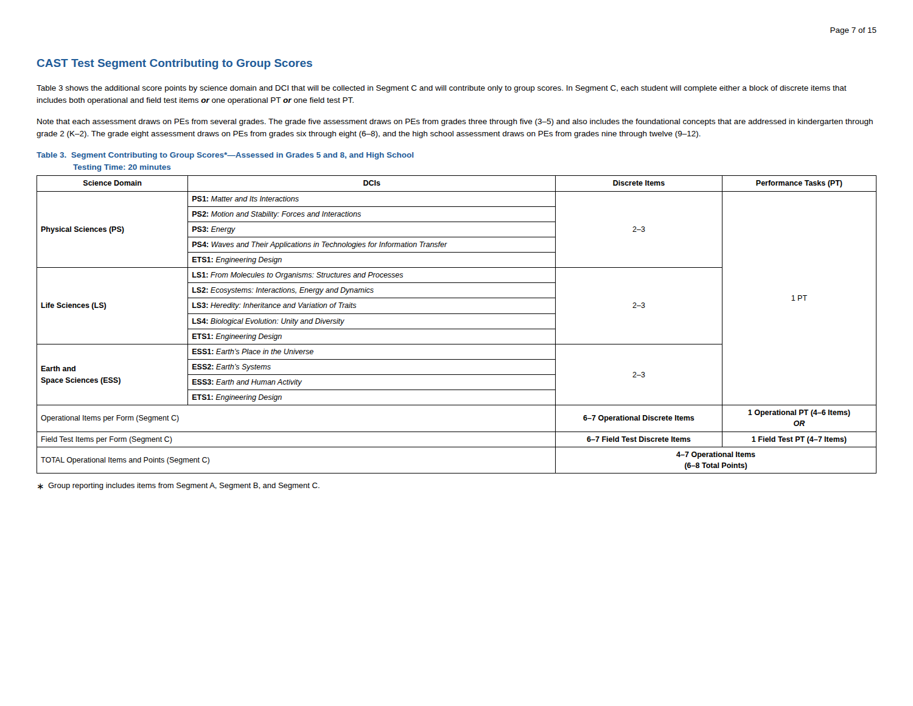Page 7 of 15
CAST Test Segment Contributing to Group Scores
Table 3 shows the additional score points by science domain and DCI that will be collected in Segment C and will contribute only to group scores. In Segment C, each student will complete either a block of discrete items that includes both operational and field test items or one operational PT or one field test PT.
Note that each assessment draws on PEs from several grades. The grade five assessment draws on PEs from grades three through five (3–5) and also includes the foundational concepts that are addressed in kindergarten through grade 2 (K–2). The grade eight assessment draws on PEs from grades six through eight (6–8), and the high school assessment draws on PEs from grades nine through twelve (9–12).
Table 3. Segment Contributing to Group Scores*—Assessed in Grades 5 and 8, and High School Testing Time: 20 minutes
| Science Domain | DCIs | Discrete Items | Performance Tasks (PT) |
| --- | --- | --- | --- |
| Physical Sciences (PS) | PS1: Matter and Its Interactions | 2–3 | 1 PT |
| PS2: Motion and Stability: Forces and Interactions |
| PS3: Energy |
| PS4: Waves and Their Applications in Technologies for Information Transfer |
| ETS1: Engineering Design |
| Life Sciences (LS) | LS1: From Molecules to Organisms: Structures and Processes | 2–3 |
| LS2: Ecosystems: Interactions, Energy and Dynamics |
| LS3: Heredity: Inheritance and Variation of Traits |
| LS4: Biological Evolution: Unity and Diversity |
| ETS1: Engineering Design |
| Earth and Space Sciences (ESS) | ESS1: Earth’s Place in the Universe | 2–3 |
| ESS2: Earth’s Systems |
| ESS3: Earth and Human Activity |
| ETS1: Engineering Design |
| Operational Items per Form (Segment C) | 6–7 Operational Discrete Items | 1 Operational PT (4–6 Items) OR |
| Field Test Items per Form (Segment C) | 6–7 Field Test Discrete Items | 1 Field Test PT (4–7 Items) |
| TOTAL Operational Items and Points (Segment C) | 4–7 Operational Items (6–8 Total Points) |
∗Group reporting includes items from Segment A, Segment B, and Segment C.